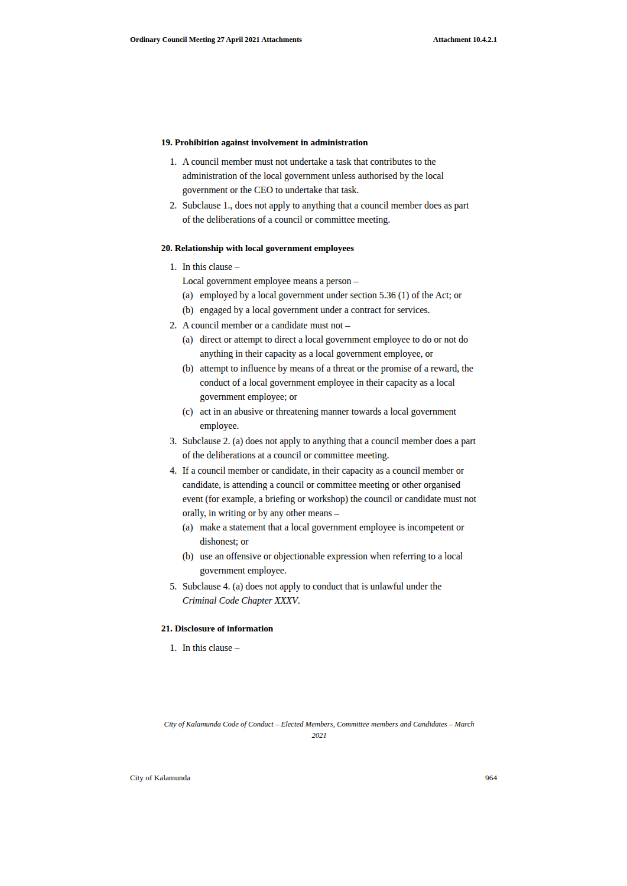Ordinary Council Meeting 27 April 2021 Attachments Attachment 10.4.2.1
19. Prohibition against involvement in administration
A council member must not undertake a task that contributes to the administration of the local government unless authorised by the local government or the CEO to undertake that task.
Subclause 1., does not apply to anything that a council member does as part of the deliberations of a council or committee meeting.
20. Relationship with local government employees
In this clause –
Local government employee means a person –
(a) employed by a local government under section 5.36 (1) of the Act; or
(b) engaged by a local government under a contract for services.
A council member or a candidate must not –
(a) direct or attempt to direct a local government employee to do or not do anything in their capacity as a local government employee, or
(b) attempt to influence by means of a threat or the promise of a reward, the conduct of a local government employee in their capacity as a local government employee; or
(c) act in an abusive or threatening manner towards a local government employee.
Subclause 2. (a) does not apply to anything that a council member does a part of the deliberations at a council or committee meeting.
If a council member or candidate, in their capacity as a council member or candidate, is attending a council or committee meeting or other organised event (for example, a briefing or workshop) the council or candidate must not orally, in writing or by any other means –
(a) make a statement that a local government employee is incompetent or dishonest; or
(b) use an offensive or objectionable expression when referring to a local government employee.
Subclause 4. (a) does not apply to conduct that is unlawful under the Criminal Code Chapter XXXV.
21. Disclosure of information
In this clause –
City of Kalamunda Code of Conduct – Elected Members, Committee members and Candidates – March 2021
City of Kalamunda 964